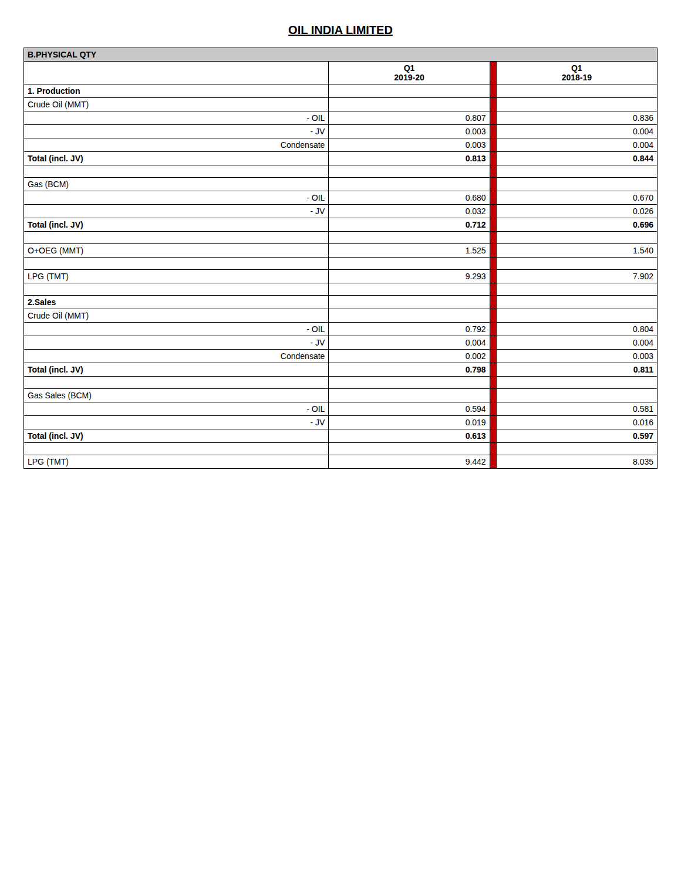OIL INDIA LIMITED
| B.PHYSICAL QTY |
| | Q1 2019-20 | | Q1 2018-19 |
| 1. Production | | | |
| Crude Oil (MMT) | | | |
| - OIL | 0.807 | | 0.836 |
| - JV | 0.003 | | 0.004 |
| Condensate | 0.003 | | 0.004 |
| Total (incl. JV) | 0.813 | | 0.844 |
| Gas (BCM) | | | |
| - OIL | 0.680 | | 0.670 |
| - JV | 0.032 | | 0.026 |
| Total (incl. JV) | 0.712 | | 0.696 |
| O+OEG (MMT) | 1.525 | | 1.540 |
| LPG (TMT) | 9.293 | | 7.902 |
| 2.Sales | | | |
| Crude Oil (MMT) | | | |
| - OIL | 0.792 | | 0.804 |
| - JV | 0.004 | | 0.004 |
| Condensate | 0.002 | | 0.003 |
| Total (incl. JV) | 0.798 | | 0.811 |
| Gas Sales (BCM) | | | |
| - OIL | 0.594 | | 0.581 |
| - JV | 0.019 | | 0.016 |
| Total (incl. JV) | 0.613 | | 0.597 |
| LPG (TMT) | 9.442 | | 8.035 |